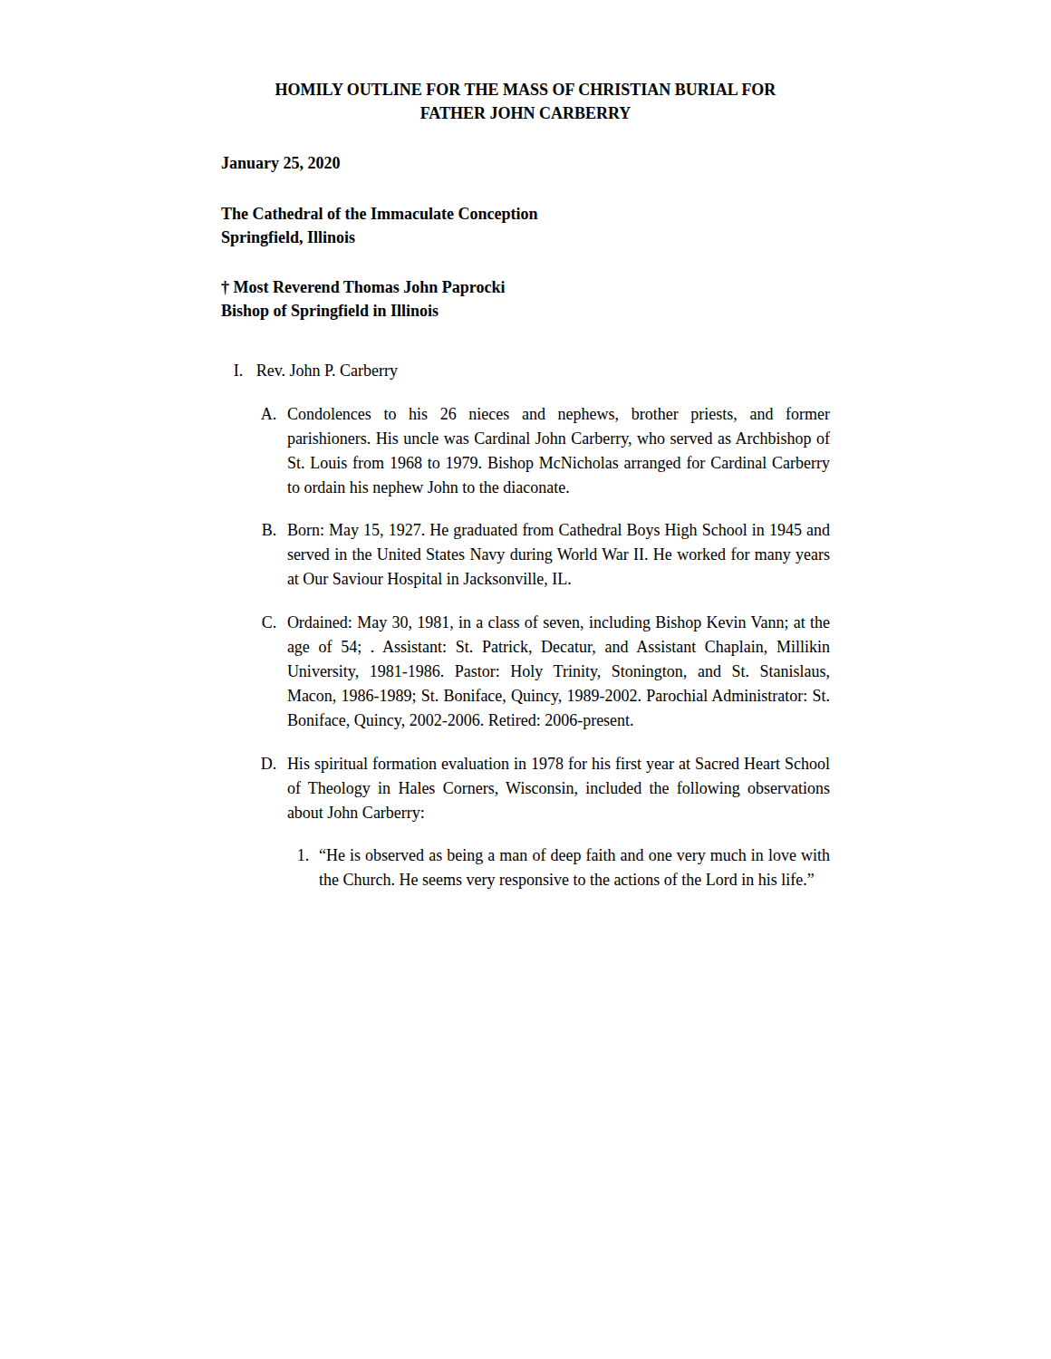Homily Outline for the Mass of Christian Burial for
Father John Carberry
January 25, 2020
The Cathedral of the Immaculate Conception
Springfield, Illinois
† Most Reverend Thomas John Paprocki
Bishop of Springfield in Illinois
Rev. John P. Carberry
Condolences to his 26 nieces and nephews, brother priests, and former parishioners. His uncle was Cardinal John Carberry, who served as Archbishop of St. Louis from 1968 to 1979. Bishop McNicholas arranged for Cardinal Carberry to ordain his nephew John to the diaconate.
Born: May 15, 1927. He graduated from Cathedral Boys High School in 1945 and served in the United States Navy during World War II. He worked for many years at Our Saviour Hospital in Jacksonville, IL.
Ordained: May 30, 1981, in a class of seven, including Bishop Kevin Vann; at the age of 54; . Assistant: St. Patrick, Decatur, and Assistant Chaplain, Millikin University, 1981-1986. Pastor: Holy Trinity, Stonington, and St. Stanislaus, Macon, 1986-1989; St. Boniface, Quincy, 1989-2002. Parochial Administrator: St. Boniface, Quincy, 2002-2006. Retired: 2006-present.
His spiritual formation evaluation in 1978 for his first year at Sacred Heart School of Theology in Hales Corners, Wisconsin, included the following observations about John Carberry:
“He is observed as being a man of deep faith and one very much in love with the Church. He seems very responsive to the actions of the Lord in his life.”